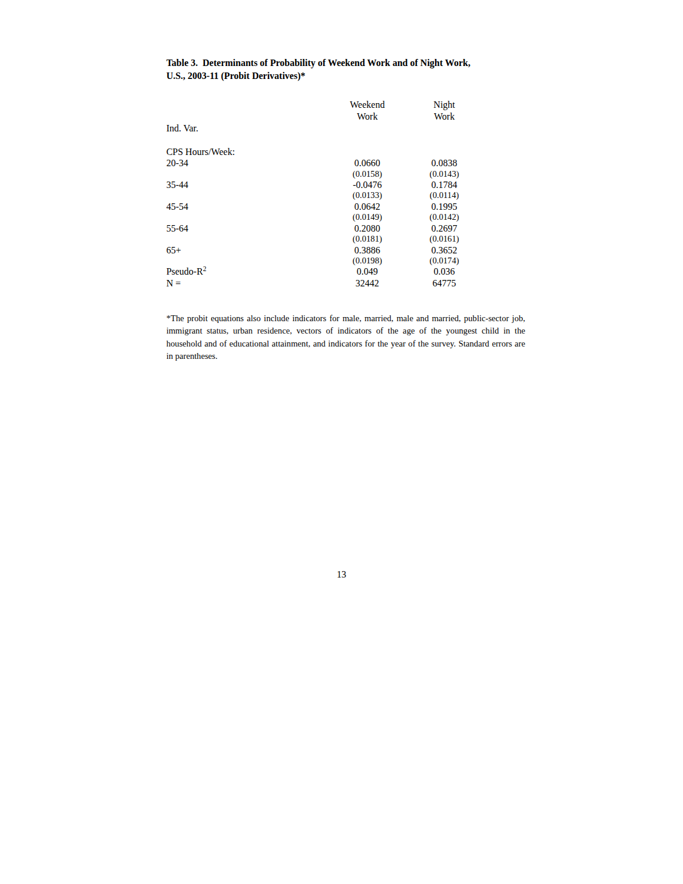Table 3. Determinants of Probability of Weekend Work and of Night Work, U.S., 2003-11 (Probit Derivatives)*
| | Weekend Work | Night Work |
| --- | --- | --- |
| Ind. Var. | | |
| CPS Hours/Week: | | |
| 20-34 | 0.0660 | 0.0838 |
| | (0.0158) | (0.0143) |
| 35-44 | -0.0476 | 0.1784 |
| | (0.0133) | (0.0114) |
| 45-54 | 0.0642 | 0.1995 |
| | (0.0149) | (0.0142) |
| 55-64 | 0.2080 | 0.2697 |
| | (0.0181) | (0.0161) |
| 65+ | 0.3886 | 0.3652 |
| | (0.0198) | (0.0174) |
| Pseudo-R 2 | 0.049 | 0.036 |
| N = | 32442 | 64775 |
*The probit equations also include indicators for male, married, male and married, public-sector job, immigrant status, urban residence, vectors of indicators of the age of the youngest child in the household and of educational attainment, and indicators for the year of the survey. Standard errors are in parentheses.
13